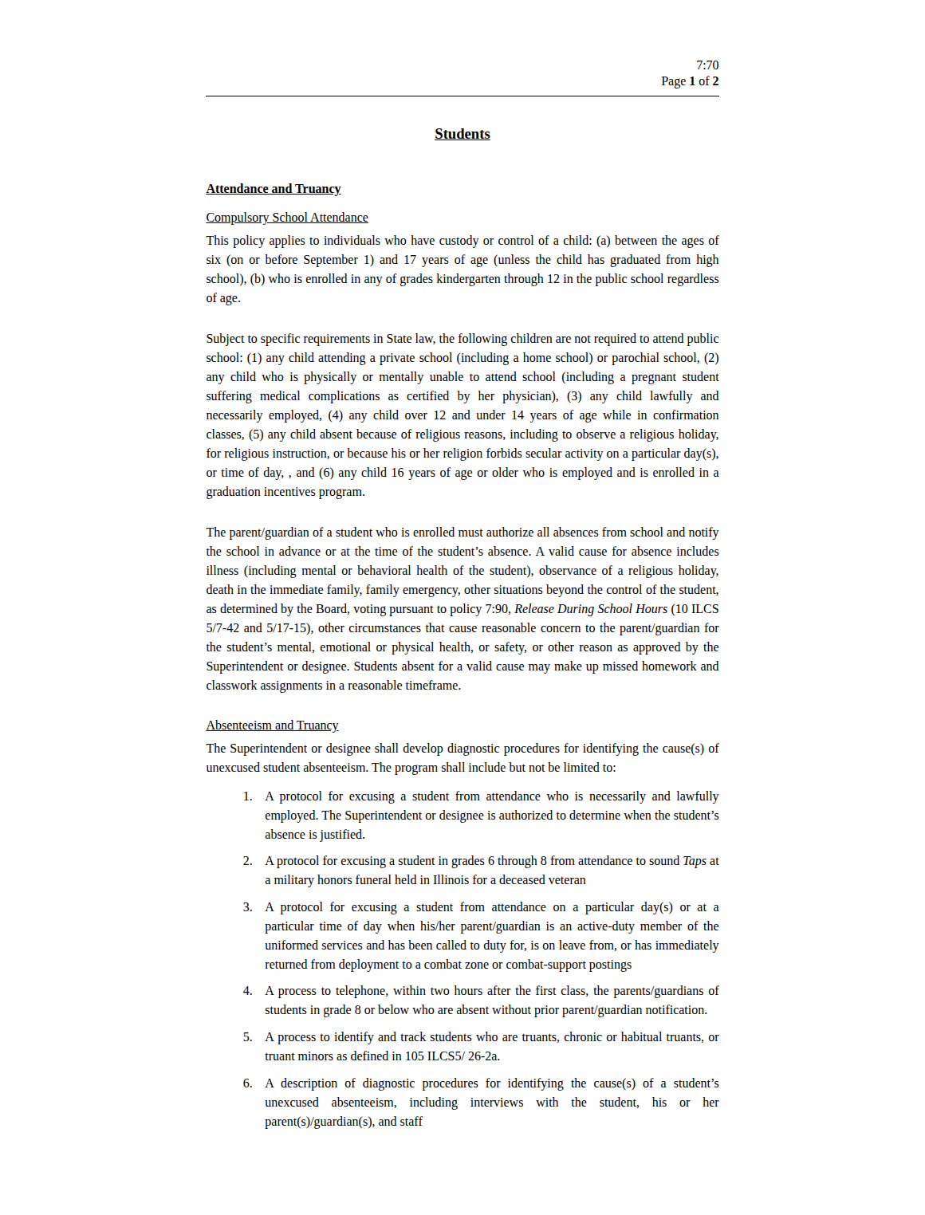7:70 Page 1 of 2
Students
Attendance and Truancy
Compulsory School Attendance
This policy applies to individuals who have custody or control of a child: (a) between the ages of six (on or before September 1) and 17 years of age (unless the child has graduated from high school), (b) who is enrolled in any of grades kindergarten through 12 in the public school regardless of age.
Subject to specific requirements in State law, the following children are not required to attend public school: (1) any child attending a private school (including a home school) or parochial school, (2) any child who is physically or mentally unable to attend school (including a pregnant student suffering medical complications as certified by her physician), (3) any child lawfully and necessarily employed, (4) any child over 12 and under 14 years of age while in confirmation classes, (5) any child absent because of religious reasons, including to observe a religious holiday, for religious instruction, or because his or her religion forbids secular activity on a particular day(s), or time of day, , and (6) any child 16 years of age or older who is employed and is enrolled in a graduation incentives program.
The parent/guardian of a student who is enrolled must authorize all absences from school and notify the school in advance or at the time of the student’s absence. A valid cause for absence includes illness (including mental or behavioral health of the student), observance of a religious holiday, death in the immediate family, family emergency, other situations beyond the control of the student, as determined by the Board, voting pursuant to policy 7:90, Release During School Hours (10 ILCS 5/7-42 and 5/17-15), other circumstances that cause reasonable concern to the parent/guardian for the student’s mental, emotional or physical health, or safety, or other reason as approved by the Superintendent or designee. Students absent for a valid cause may make up missed homework and classwork assignments in a reasonable timeframe.
Absenteeism and Truancy
The Superintendent or designee shall develop diagnostic procedures for identifying the cause(s) of unexcused student absenteeism. The program shall include but not be limited to:
A protocol for excusing a student from attendance who is necessarily and lawfully employed. The Superintendent or designee is authorized to determine when the student’s absence is justified.
A protocol for excusing a student in grades 6 through 8 from attendance to sound Taps at a military honors funeral held in Illinois for a deceased veteran
A protocol for excusing a student from attendance on a particular day(s) or at a particular time of day when his/her parent/guardian is an active-duty member of the uniformed services and has been called to duty for, is on leave from, or has immediately returned from deployment to a combat zone or combat-support postings
A process to telephone, within two hours after the first class, the parents/guardians of students in grade 8 or below who are absent without prior parent/guardian notification.
A process to identify and track students who are truants, chronic or habitual truants, or truant minors as defined in 105 ILCS5/ 26-2a.
A description of diagnostic procedures for identifying the cause(s) of a student’s unexcused absenteeism, including interviews with the student, his or her parent(s)/guardian(s), and staff